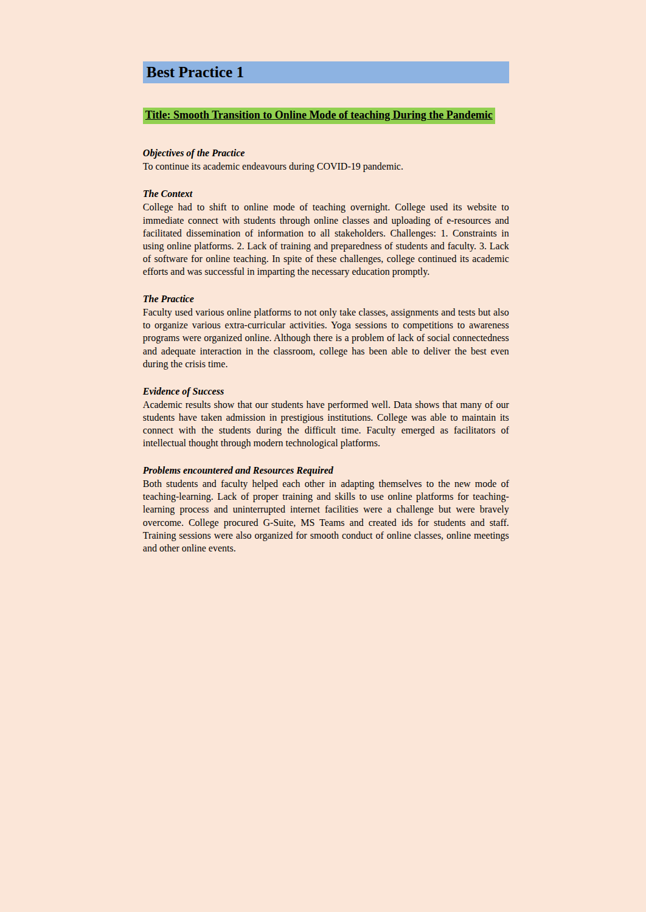Best Practice 1
Title: Smooth Transition to Online Mode of teaching During the Pandemic
Objectives of the Practice
To continue its academic endeavours during COVID-19 pandemic.
The Context
College had to shift to online mode of teaching overnight. College used its website to immediate connect with students through online classes and uploading of e-resources and facilitated dissemination of information to all stakeholders. Challenges: 1. Constraints in using online platforms. 2. Lack of training and preparedness of students and faculty. 3. Lack of software for online teaching. In spite of these challenges, college continued its academic efforts and was successful in imparting the necessary education promptly.
The Practice
Faculty used various online platforms to not only take classes, assignments and tests but also to organize various extra-curricular activities. Yoga sessions to competitions to awareness programs were organized online. Although there is a problem of lack of social connectedness and adequate interaction in the classroom, college has been able to deliver the best even during the crisis time.
Evidence of Success
Academic results show that our students have performed well. Data shows that many of our students have taken admission in prestigious institutions. College was able to maintain its connect with the students during the difficult time. Faculty emerged as facilitators of intellectual thought through modern technological platforms.
Problems encountered and Resources Required
Both students and faculty helped each other in adapting themselves to the new mode of teaching-learning. Lack of proper training and skills to use online platforms for teaching-learning process and uninterrupted internet facilities were a challenge but were bravely overcome. College procured G-Suite, MS Teams and created ids for students and staff. Training sessions were also organized for smooth conduct of online classes, online meetings and other online events.